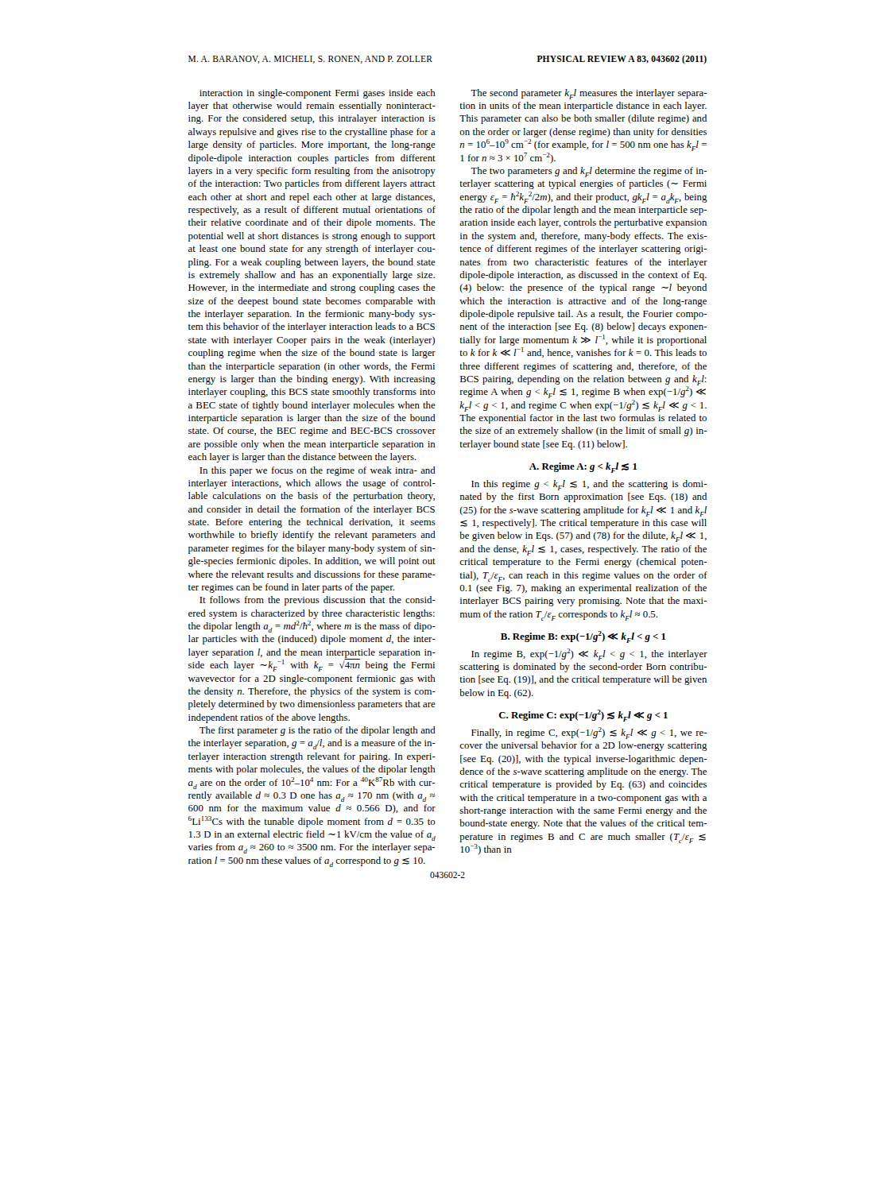M. A. Baranov, A. Micheli, S. Ronen, and P. Zoller
PHYSICAL REVIEW A 83, 043602 (2011)
interaction in single-component Fermi gases inside each layer that otherwise would remain essentially noninteracting. For the considered setup, this intralayer interaction is always repulsive and gives rise to the crystalline phase for a large density of particles. More important, the long-range dipole-dipole interaction couples particles from different layers in a very specific form resulting from the anisotropy of the interaction: Two particles from different layers attract each other at short and repel each other at large distances, respectively, as a result of different mutual orientations of their relative coordinate and of their dipole moments. The potential well at short distances is strong enough to support at least one bound state for any strength of interlayer coupling. For a weak coupling between layers, the bound state is extremely shallow and has an exponentially large size. However, in the intermediate and strong coupling cases the size of the deepest bound state becomes comparable with the interlayer separation. In the fermionic many-body system this behavior of the interlayer interaction leads to a BCS state with interlayer Cooper pairs in the weak (interlayer) coupling regime when the size of the bound state is larger than the interparticle separation (in other words, the Fermi energy is larger than the binding energy). With increasing interlayer coupling, this BCS state smoothly transforms into a BEC state of tightly bound interlayer molecules when the interparticle separation is larger than the size of the bound state. Of course, the BEC regime and BEC-BCS crossover are possible only when the mean interparticle separation in each layer is larger than the distance between the layers.
In this paper we focus on the regime of weak intra- and interlayer interactions, which allows the usage of controllable calculations on the basis of the perturbation theory, and consider in detail the formation of the interlayer BCS state. Before entering the technical derivation, it seems worthwhile to briefly identify the relevant parameters and parameter regimes for the bilayer many-body system of single-species fermionic dipoles. In addition, we will point out where the relevant results and discussions for these parameter regimes can be found in later parts of the paper.
It follows from the previous discussion that the considered system is characterized by three characteristic lengths: the dipolar length ad = md2/ħ2, where m is the mass of dipolar particles with the (induced) dipole moment d, the interlayer separation l, and the mean interparticle separation inside each layer ∼kF−1 with kF = √4πn being the Fermi wavevector for a 2D single-component fermionic gas with the density n. Therefore, the physics of the system is completely determined by two dimensionless parameters that are independent ratios of the above lengths.
The first parameter g is the ratio of the dipolar length and the interlayer separation, g = ad/l, and is a measure of the interlayer interaction strength relevant for pairing. In experiments with polar molecules, the values of the dipolar length ad are on the order of 102–104 nm: For a 40K87Rb with currently available d ≈ 0.3 D one has ad ≈ 170 nm (with ad ≈ 600 nm for the maximum value d ≈ 0.566 D), and for 6Li133Cs with the tunable dipole moment from d = 0.35 to 1.3 D in an external electric field ∼1 kV/cm the value of ad varies from ad ≈ 260 to ≈ 3500 nm. For the interlayer separation l = 500 nm these values of ad correspond to g ≲ 10.
The second parameter kFl measures the interlayer separation in units of the mean interparticle distance in each layer. This parameter can also be both smaller (dilute regime) and on the order or larger (dense regime) than unity for densities n = 106–109 cm−2 (for example, for l = 500 nm one has kFl = 1 for n ≈ 3 × 107 cm−2).
The two parameters g and kFl determine the regime of interlayer scattering at typical energies of particles (∼ Fermi energy εF = ħ2kF2/2m), and their product, gkFl = adkF, being the ratio of the dipolar length and the mean interparticle separation inside each layer, controls the perturbative expansion in the system and, therefore, many-body effects. The existence of different regimes of the interlayer scattering originates from two characteristic features of the interlayer dipole-dipole interaction, as discussed in the context of Eq. (4) below: the presence of the typical range ∼l beyond which the interaction is attractive and of the long-range dipole-dipole repulsive tail. As a result, the Fourier component of the interaction [see Eq. (8) below] decays exponentially for large momentum k ≫ l−1, while it is proportional to k for k ≪ l−1 and, hence, vanishes for k = 0. This leads to three different regimes of scattering and, therefore, of the BCS pairing, depending on the relation between g and kFl: regime A when g < kFl ≲ 1, regime B when exp(−1/g2) ≪ kFl < g < 1, and regime C when exp(−1/g2) ≲ kFl ≪ g < 1. The exponential factor in the last two formulas is related to the size of an extremely shallow (in the limit of small g) interlayer bound state [see Eq. (11) below].
A. Regime A: g < kFl ≲ 1
In this regime g < kFl ≲ 1, and the scattering is dominated by the first Born approximation [see Eqs. (18) and (25) for the s-wave scattering amplitude for kFl ≪ 1 and kFl ≲ 1, respectively]. The critical temperature in this case will be given below in Eqs. (57) and (78) for the dilute, kFl ≪ 1, and the dense, kFl ≲ 1, cases, respectively. The ratio of the critical temperature to the Fermi energy (chemical potential), Tc/εF, can reach in this regime values on the order of 0.1 (see Fig. 7), making an experimental realization of the interlayer BCS pairing very promising. Note that the maximum of the ration Tc/εF corresponds to kFl ≈ 0.5.
B. Regime B: exp(−1/g2) ≪ kFl < g < 1
In regime B, exp(−1/g2) ≪ kFl < g < 1, the interlayer scattering is dominated by the second-order Born contribution [see Eq. (19)], and the critical temperature will be given below in Eq. (62).
C. Regime C: exp(−1/g2) ≲ kFl ≪ g < 1
Finally, in regime C, exp(−1/g2) ≲ kFl ≪ g < 1, we recover the universal behavior for a 2D low-energy scattering [see Eq. (20)], with the typical inverse-logarithmic dependence of the s-wave scattering amplitude on the energy. The critical temperature is provided by Eq. (63) and coincides with the critical temperature in a two-component gas with a short-range interaction with the same Fermi energy and the bound-state energy. Note that the values of the critical temperature in regimes B and C are much smaller (Tc/εF ≲ 10−3) than in
043602-2